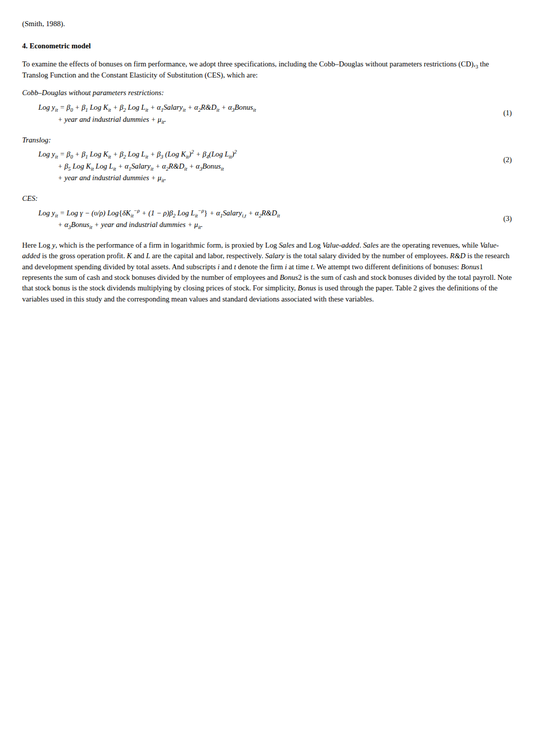(Smith, 1988).
4. Econometric model
To examine the effects of bonuses on firm performance, we adopt three specifications, including the Cobb–Douglas without parameters restrictions (CD),3 the Translog Function and the Constant Elasticity of Substitution (CES), which are:
Cobb–Douglas without parameters restrictions:
Log yit = β0 + β1 Log Kit + β2 Log Lit + α1Salaryit + α2R&Dit + α3Bonusit
+ year and industrial dummies + μit.
(1)
Translog:
Log yit = β0 + β1 Log Kit + β2 Log Lit + β3 (Log Kit)2 + β4(Log Lit)2
+ β5 Log Kit Log Lit + α1Salaryit + α2R&Dit + α3Bonusit
+ year and industrial dummies + μit.
(2)
CES:
Log yit = Log γ − (υ/ρ) Log{δKit−ρ + (1 − ρ)β2 Log Lit−ρ} + α1Salaryi,t + α2R&Dit
+ α3Bonusit + year and industrial dummies + μit.
(3)
Here Log y, which is the performance of a firm in logarithmic form, is proxied by Log Sales and Log Value-added. Sales are the operating revenues, while Value-added is the gross operation profit. K and L are the capital and labor, respectively. Salary is the total salary divided by the number of employees. R&D is the research and development spending divided by total assets. And subscripts i and t denote the firm i at time t. We attempt two different definitions of bonuses: Bonus1 represents the sum of cash and stock bonuses divided by the number of employees and Bonus2 is the sum of cash and stock bonuses divided by the total payroll. Note that stock bonus is the stock dividends multiplying by closing prices of stock. For simplicity, Bonus is used through the paper. Table 2 gives the definitions of the variables used in this study and the corresponding mean values and standard deviations associated with these variables.